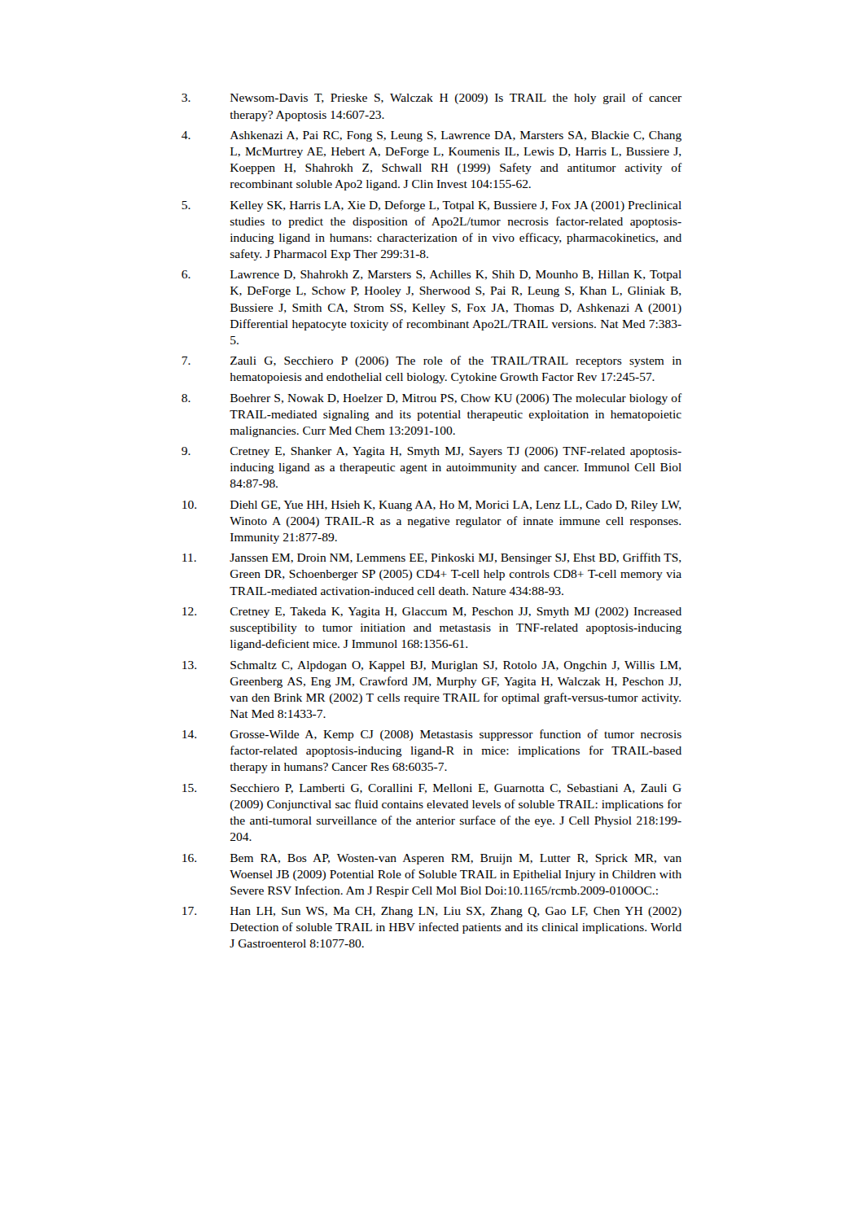3. Newsom-Davis T, Prieske S, Walczak H (2009) Is TRAIL the holy grail of cancer therapy? Apoptosis 14:607-23.
4. Ashkenazi A, Pai RC, Fong S, Leung S, Lawrence DA, Marsters SA, Blackie C, Chang L, McMurtrey AE, Hebert A, DeForge L, Koumenis IL, Lewis D, Harris L, Bussiere J, Koeppen H, Shahrokh Z, Schwall RH (1999) Safety and antitumor activity of recombinant soluble Apo2 ligand. J Clin Invest 104:155-62.
5. Kelley SK, Harris LA, Xie D, Deforge L, Totpal K, Bussiere J, Fox JA (2001) Preclinical studies to predict the disposition of Apo2L/tumor necrosis factor-related apoptosis-inducing ligand in humans: characterization of in vivo efficacy, pharmacokinetics, and safety. J Pharmacol Exp Ther 299:31-8.
6. Lawrence D, Shahrokh Z, Marsters S, Achilles K, Shih D, Mounho B, Hillan K, Totpal K, DeForge L, Schow P, Hooley J, Sherwood S, Pai R, Leung S, Khan L, Gliniak B, Bussiere J, Smith CA, Strom SS, Kelley S, Fox JA, Thomas D, Ashkenazi A (2001) Differential hepatocyte toxicity of recombinant Apo2L/TRAIL versions. Nat Med 7:383-5.
7. Zauli G, Secchiero P (2006) The role of the TRAIL/TRAIL receptors system in hematopoiesis and endothelial cell biology. Cytokine Growth Factor Rev 17:245-57.
8. Boehrer S, Nowak D, Hoelzer D, Mitrou PS, Chow KU (2006) The molecular biology of TRAIL-mediated signaling and its potential therapeutic exploitation in hematopoietic malignancies. Curr Med Chem 13:2091-100.
9. Cretney E, Shanker A, Yagita H, Smyth MJ, Sayers TJ (2006) TNF-related apoptosis-inducing ligand as a therapeutic agent in autoimmunity and cancer. Immunol Cell Biol 84:87-98.
10. Diehl GE, Yue HH, Hsieh K, Kuang AA, Ho M, Morici LA, Lenz LL, Cado D, Riley LW, Winoto A (2004) TRAIL-R as a negative regulator of innate immune cell responses. Immunity 21:877-89.
11. Janssen EM, Droin NM, Lemmens EE, Pinkoski MJ, Bensinger SJ, Ehst BD, Griffith TS, Green DR, Schoenberger SP (2005) CD4+ T-cell help controls CD8+ T-cell memory via TRAIL-mediated activation-induced cell death. Nature 434:88-93.
12. Cretney E, Takeda K, Yagita H, Glaccum M, Peschon JJ, Smyth MJ (2002) Increased susceptibility to tumor initiation and metastasis in TNF-related apoptosis-inducing ligand-deficient mice. J Immunol 168:1356-61.
13. Schmaltz C, Alpdogan O, Kappel BJ, Muriglan SJ, Rotolo JA, Ongchin J, Willis LM, Greenberg AS, Eng JM, Crawford JM, Murphy GF, Yagita H, Walczak H, Peschon JJ, van den Brink MR (2002) T cells require TRAIL for optimal graft-versus-tumor activity. Nat Med 8:1433-7.
14. Grosse-Wilde A, Kemp CJ (2008) Metastasis suppressor function of tumor necrosis factor-related apoptosis-inducing ligand-R in mice: implications for TRAIL-based therapy in humans? Cancer Res 68:6035-7.
15. Secchiero P, Lamberti G, Corallini F, Melloni E, Guarnotta C, Sebastiani A, Zauli G (2009) Conjunctival sac fluid contains elevated levels of soluble TRAIL: implications for the anti-tumoral surveillance of the anterior surface of the eye. J Cell Physiol 218:199-204.
16. Bem RA, Bos AP, Wosten-van Asperen RM, Bruijn M, Lutter R, Sprick MR, van Woensel JB (2009) Potential Role of Soluble TRAIL in Epithelial Injury in Children with Severe RSV Infection. Am J Respir Cell Mol Biol Doi:10.1165/rcmb.2009-0100OC.:
17. Han LH, Sun WS, Ma CH, Zhang LN, Liu SX, Zhang Q, Gao LF, Chen YH (2002) Detection of soluble TRAIL in HBV infected patients and its clinical implications. World J Gastroenterol 8:1077-80.